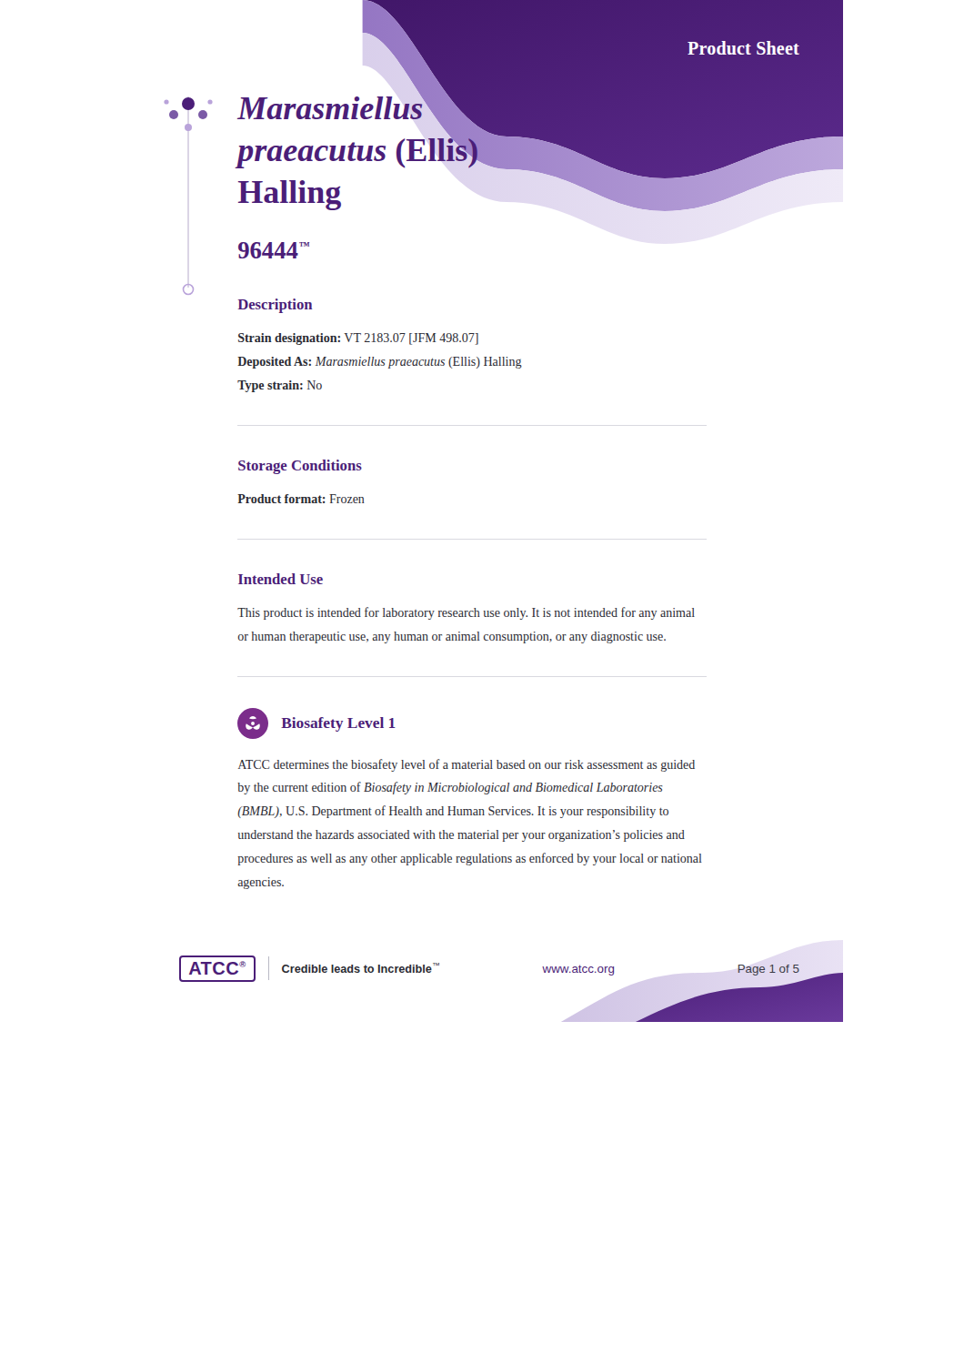Product Sheet
Marasmiellus praeacutus (Ellis) Halling
96444™
Description
Strain designation: VT 2183.07 [JFM 498.07]
Deposited As: Marasmiellus praeacutus (Ellis) Halling
Type strain: No
Storage Conditions
Product format: Frozen
Intended Use
This product is intended for laboratory research use only. It is not intended for any animal or human therapeutic use, any human or animal consumption, or any diagnostic use.
Biosafety Level 1
ATCC determines the biosafety level of a material based on our risk assessment as guided by the current edition of Biosafety in Microbiological and Biomedical Laboratories (BMBL), U.S. Department of Health and Human Services. It is your responsibility to understand the hazards associated with the material per your organization’s policies and procedures as well as any other applicable regulations as enforced by your local or national agencies.
ATCC® Credible leads to Incredible™
www.atcc.org
Page 1 of 5